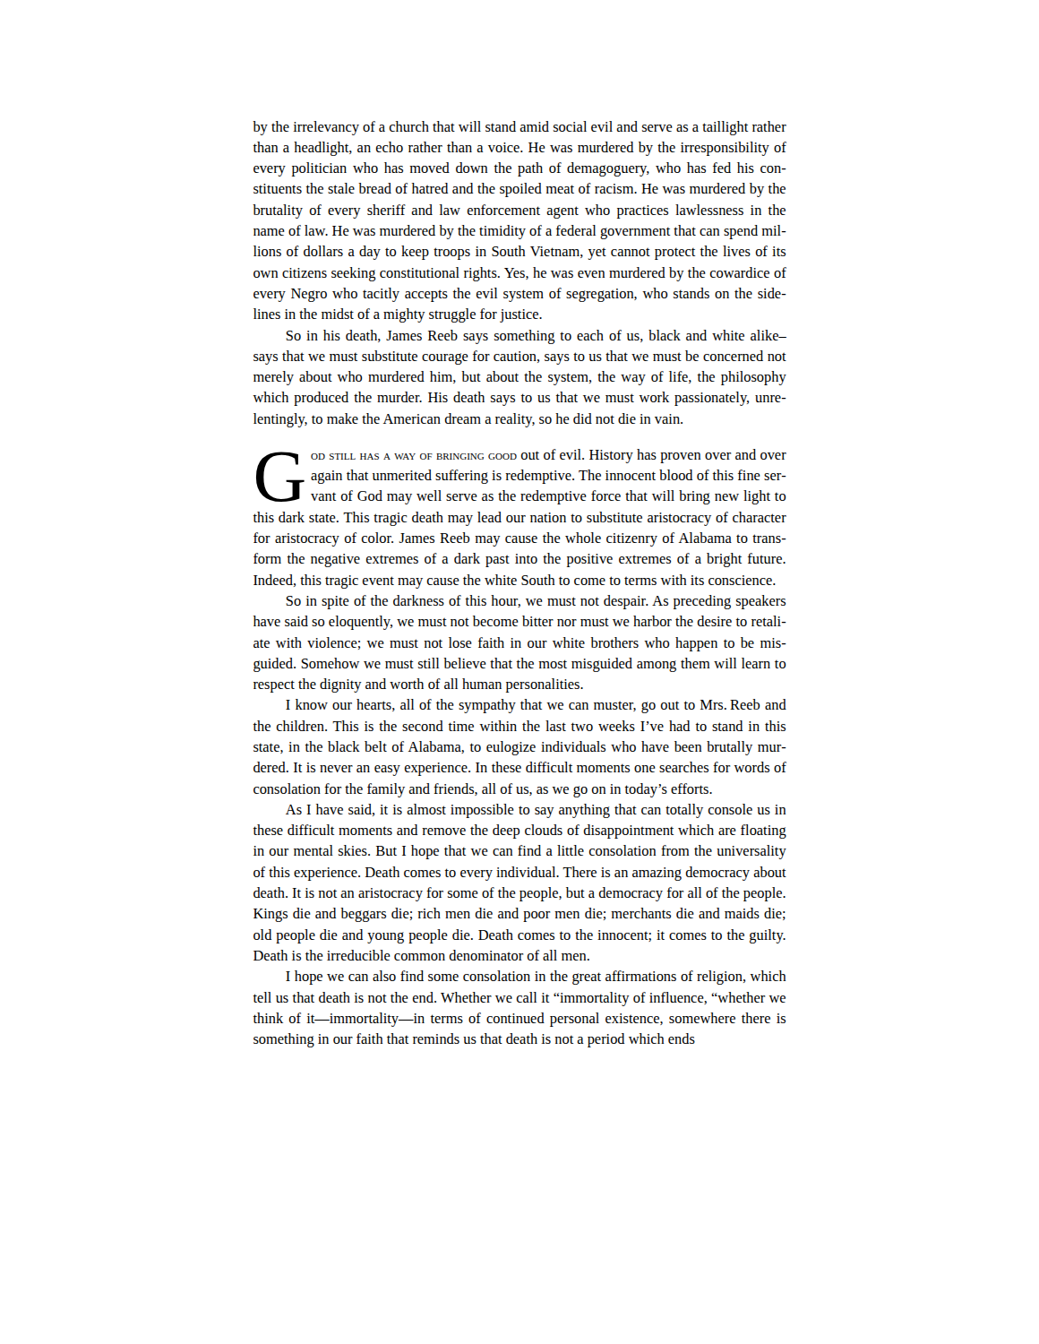by the irrelevancy of a church that will stand amid social evil and serve as a taillight rather than a headlight, an echo rather than a voice. He was murdered by the irresponsibility of every politician who has moved down the path of demagoguery, who has fed his constituents the stale bread of hatred and the spoiled meat of racism. He was murdered by the brutality of every sheriff and law enforcement agent who practices lawlessness in the name of law. He was murdered by the timidity of a federal government that can spend millions of dollars a day to keep troops in South Vietnam, yet cannot protect the lives of its own citizens seeking constitutional rights. Yes, he was even murdered by the cowardice of every Negro who tacitly accepts the evil system of segregation, who stands on the sidelines in the midst of a mighty struggle for justice.
So in his death, James Reeb says something to each of us, black and white alike–says that we must substitute courage for caution, says to us that we must be concerned not merely about who murdered him, but about the system, the way of life, the philosophy which produced the murder. His death says to us that we must work passionately, unrelentingly, to make the American dream a reality, so he did not die in vain.
God still has a way of bringing good out of evil. History has proven over and over again that unmerited suffering is redemptive. The innocent blood of this fine servant of God may well serve as the redemptive force that will bring new light to this dark state. This tragic death may lead our nation to substitute aristocracy of character for aristocracy of color. James Reeb may cause the whole citizenry of Alabama to transform the negative extremes of a dark past into the positive extremes of a bright future. Indeed, this tragic event may cause the white South to come to terms with its conscience.
So in spite of the darkness of this hour, we must not despair. As preceding speakers have said so eloquently, we must not become bitter nor must we harbor the desire to retaliate with violence; we must not lose faith in our white brothers who happen to be misguided. Somehow we must still believe that the most misguided among them will learn to respect the dignity and worth of all human personalities.
I know our hearts, all of the sympathy that we can muster, go out to Mrs. Reeb and the children. This is the second time within the last two weeks I’ve had to stand in this state, in the black belt of Alabama, to eulogize individuals who have been brutally murdered. It is never an easy experience. In these difficult moments one searches for words of consolation for the family and friends, all of us, as we go on in today’s efforts.
As I have said, it is almost impossible to say anything that can totally console us in these difficult moments and remove the deep clouds of disappointment which are floating in our mental skies. But I hope that we can find a little consolation from the universality of this experience. Death comes to every individual. There is an amazing democracy about death. It is not an aristocracy for some of the people, but a democracy for all of the people. Kings die and beggars die; rich men die and poor men die; merchants die and maids die; old people die and young people die. Death comes to the innocent; it comes to the guilty. Death is the irreducible common denominator of all men.
I hope we can also find some consolation in the great affirmations of religion, which tell us that death is not the end. Whether we call it “immortality of influence, “whether we think of it—immortality—in terms of continued personal existence, somewhere there is something in our faith that reminds us that death is not a period which ends